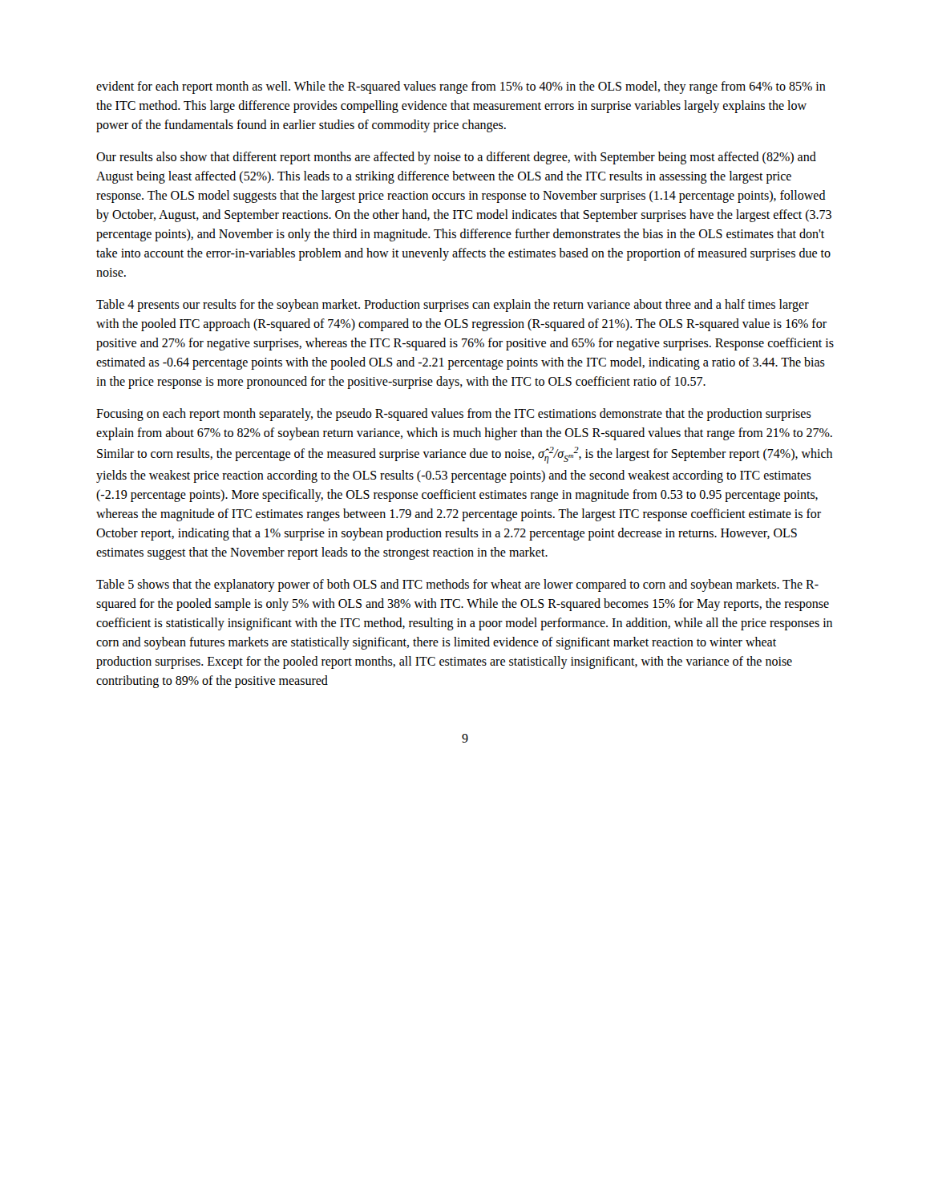evident for each report month as well. While the R-squared values range from 15% to 40% in the OLS model, they range from 64% to 85% in the ITC method. This large difference provides compelling evidence that measurement errors in surprise variables largely explains the low power of the fundamentals found in earlier studies of commodity price changes.
Our results also show that different report months are affected by noise to a different degree, with September being most affected (82%) and August being least affected (52%). This leads to a striking difference between the OLS and the ITC results in assessing the largest price response. The OLS model suggests that the largest price reaction occurs in response to November surprises (1.14 percentage points), followed by October, August, and September reactions. On the other hand, the ITC model indicates that September surprises have the largest effect (3.73 percentage points), and November is only the third in magnitude. This difference further demonstrates the bias in the OLS estimates that don't take into account the error-in-variables problem and how it unevenly affects the estimates based on the proportion of measured surprises due to noise.
Table 4 presents our results for the soybean market. Production surprises can explain the return variance about three and a half times larger with the pooled ITC approach (R-squared of 74%) compared to the OLS regression (R-squared of 21%). The OLS R-squared value is 16% for positive and 27% for negative surprises, whereas the ITC R-squared is 76% for positive and 65% for negative surprises. Response coefficient is estimated as -0.64 percentage points with the pooled OLS and -2.21 percentage points with the ITC model, indicating a ratio of 3.44. The bias in the price response is more pronounced for the positive-surprise days, with the ITC to OLS coefficient ratio of 10.57.
Focusing on each report month separately, the pseudo R-squared values from the ITC estimations demonstrate that the production surprises explain from about 67% to 82% of soybean return variance, which is much higher than the OLS R-squared values that range from 21% to 27%. Similar to corn results, the percentage of the measured surprise variance due to noise, σ̂η2/σSm2, is the largest for September report (74%), which yields the weakest price reaction according to the OLS results (-0.53 percentage points) and the second weakest according to ITC estimates (-2.19 percentage points). More specifically, the OLS response coefficient estimates range in magnitude from 0.53 to 0.95 percentage points, whereas the magnitude of ITC estimates ranges between 1.79 and 2.72 percentage points. The largest ITC response coefficient estimate is for October report, indicating that a 1% surprise in soybean production results in a 2.72 percentage point decrease in returns. However, OLS estimates suggest that the November report leads to the strongest reaction in the market.
Table 5 shows that the explanatory power of both OLS and ITC methods for wheat are lower compared to corn and soybean markets. The R-squared for the pooled sample is only 5% with OLS and 38% with ITC. While the OLS R-squared becomes 15% for May reports, the response coefficient is statistically insignificant with the ITC method, resulting in a poor model performance. In addition, while all the price responses in corn and soybean futures markets are statistically significant, there is limited evidence of significant market reaction to winter wheat production surprises. Except for the pooled report months, all ITC estimates are statistically insignificant, with the variance of the noise contributing to 89% of the positive measured
9